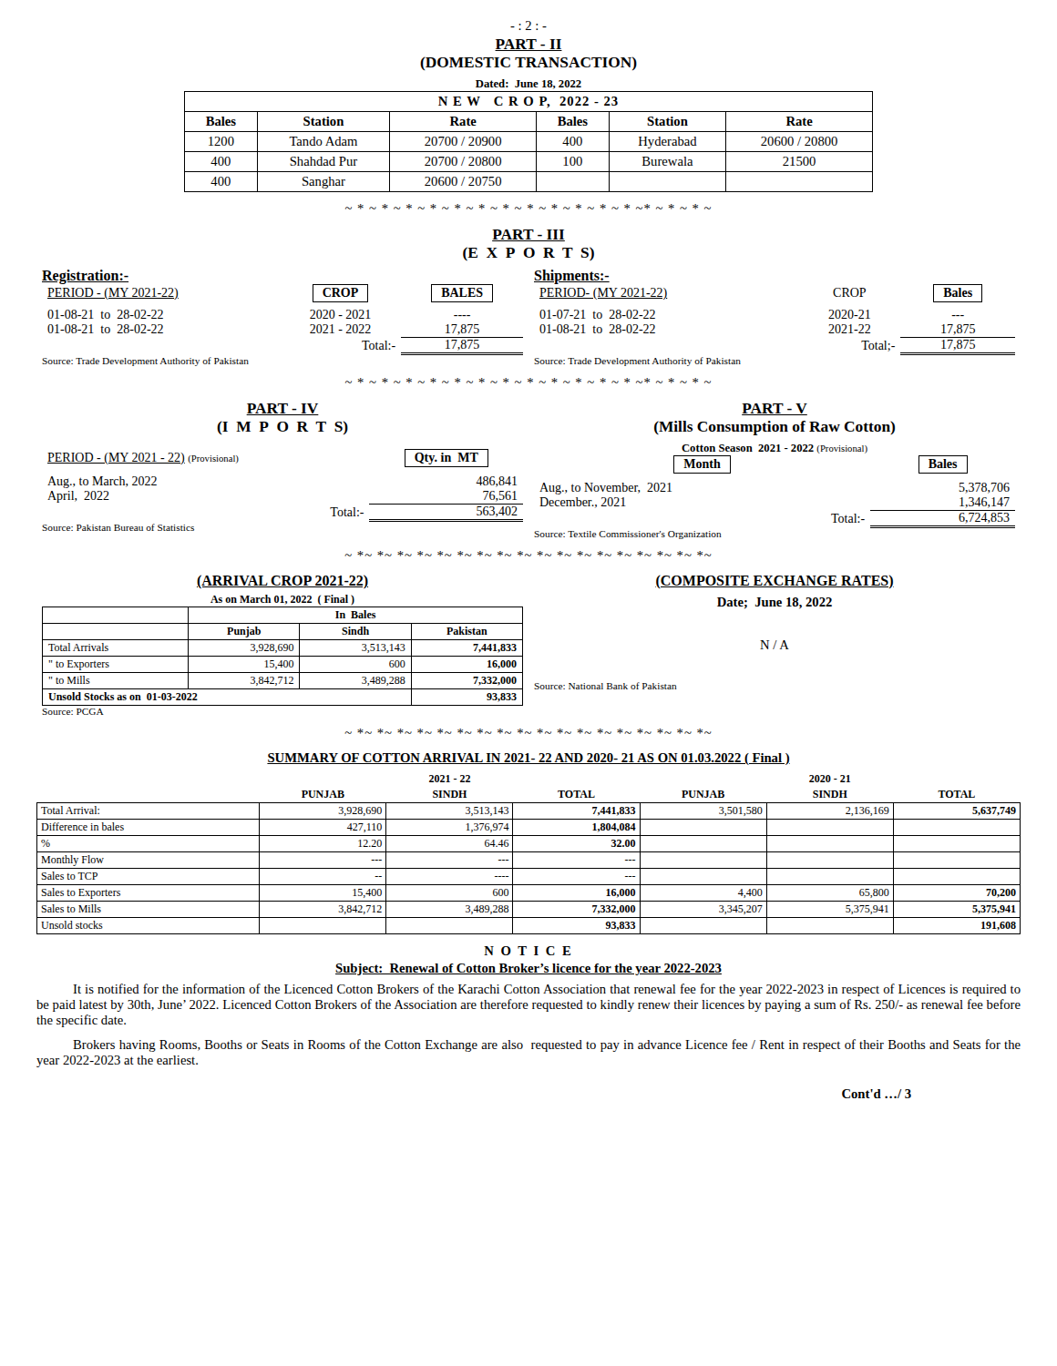- : 2 : -
PART - II
(DOMESTIC TRANSACTION)
Dated: June 18, 2022
| N E W C R O P, 2022 - 23 |
| Bales | Station | Rate | Bales | Station | Rate |
| 1200 | Tando Adam | 20700 / 20900 | 400 | Hyderabad | 20600 / 20800 |
| 400 | Shahdad Pur | 20700 / 20800 | 100 | Burewala | 21500 |
| 400 | Sanghar | 20600 / 20750 | | | |
~ * ~ * ~ * ~ * ~ * ~ * ~ * ~ * ~ * ~ * ~ * ~ * ~* ~ * ~ * ~
PART - III
(E X P O R T S)
| Registration:- / PERIOD - (MY 2021-22) / CROP / BALES / / 01-08-21 to 28-02-22 / 2020 - 2021 / ---- / / 01-08-21 to 28-02-22 / 2021 - 2022 / 17,875 / / / Total:- / 17,875 / Source: Trade Development Authority of Pakistan | Shipments:- / PERIOD- (MY 2021-22) / CROP / Bales / / 01-07-21 to 28-02-22 / 2020-21 / --- / / 01-08-21 to 28-02-22 / 2021-22 / 17,875 / / / Total;- / 17,875 / Source: Trade Development Authority of Pakistan |
~ * ~ * ~ * ~ * ~ * ~ * ~ * ~ * ~ * ~ * ~ * ~ * ~* ~ * ~ * ~
| PART - IV (I M P O R T S) / PERIOD - (MY 2021 - 22) (Provisional) / Qty. in MT / / Aug., to March, 2022 / 486,841 / / April, 2022 / 76,561 / / Total:- / 563,402 / Source: Pakistan Bureau of Statistics | PART - V (Mills Consumption of Raw Cotton) Cotton Season 2021 - 2022 (Provisional) / Month / Bales / / Aug., to November, 2021 / 5,378,706 / / December., 2021 / 1,346,147 / / Total:- / 6,724,853 / Source: Textile Commissioner's Organization |
~ *~ *~ *~ *~ *~ *~ *~ *~ *~ *~ *~ *~ *~ *~ *~ *~ *~ *~
| (ARRIVAL CROP 2021-22) As on March 01, 2022 ( Final ) / / In Bales / / / Punjab / Sindh / Pakistan / / Total Arrivals / 3,928,690 / 3,513,143 / 7,441,833 / / " to Exporters / 15,400 / 600 / 16,000 / / " to Mills / 3,842,712 / 3,489,288 / 7,332,000 / / Unsold Stocks as on 01-03-2022 / 93,833 / Source: PCGA | (COMPOSITE EXCHANGE RATES) Date; June 18, 2022 N / A Source: National Bank of Pakistan |
~ *~ *~ *~ *~ *~ *~ *~ *~ *~ *~ *~ *~ *~ *~ *~ *~ *~ *~
SUMMARY OF COTTON ARRIVAL IN 2021- 22 AND 2020- 21 AS ON 01.03.2022 ( Final )
| | 2021 - 22 | 2020 - 21 |
| | PUNJAB | SINDH | TOTAL | PUNJAB | SINDH | TOTAL |
| Total Arrival: | 3,928,690 | 3,513,143 | 7,441,833 | 3,501,580 | 2,136,169 | 5,637,749 |
| Difference in bales | 427,110 | 1,376,974 | 1,804,084 | | | |
| % | 12.20 | 64.46 | 32.00 | | | |
| Monthly Flow | --- | --- | --- | | | |
| Sales to TCP | -- | ---- | --- | | | |
| Sales to Exporters | 15,400 | 600 | 16,000 | 4,400 | 65,800 | 70,200 |
| Sales to Mills | 3,842,712 | 3,489,288 | 7,332,000 | 3,345,207 | 5,375,941 | 5,375,941 |
| Unsold stocks | | | 93,833 | | | 191,608 |
N O T I C E
Subject: Renewal of Cotton Broker’s licence for the year 2022-2023
It is notified for the information of the Licenced Cotton Brokers of the Karachi Cotton Association that renewal fee for the year 2022-2023 in respect of Licences is required to be paid latest by 30th, June’ 2022. Licenced Cotton Brokers of the Association are therefore requested to kindly renew their licences by paying a sum of Rs. 250/- as renewal fee before the specific date.
Brokers having Rooms, Booths or Seats in Rooms of the Cotton Exchange are also requested to pay in advance Licence fee / Rent in respect of their Booths and Seats for the year 2022-2023 at the earliest.
Cont'd …/ 3